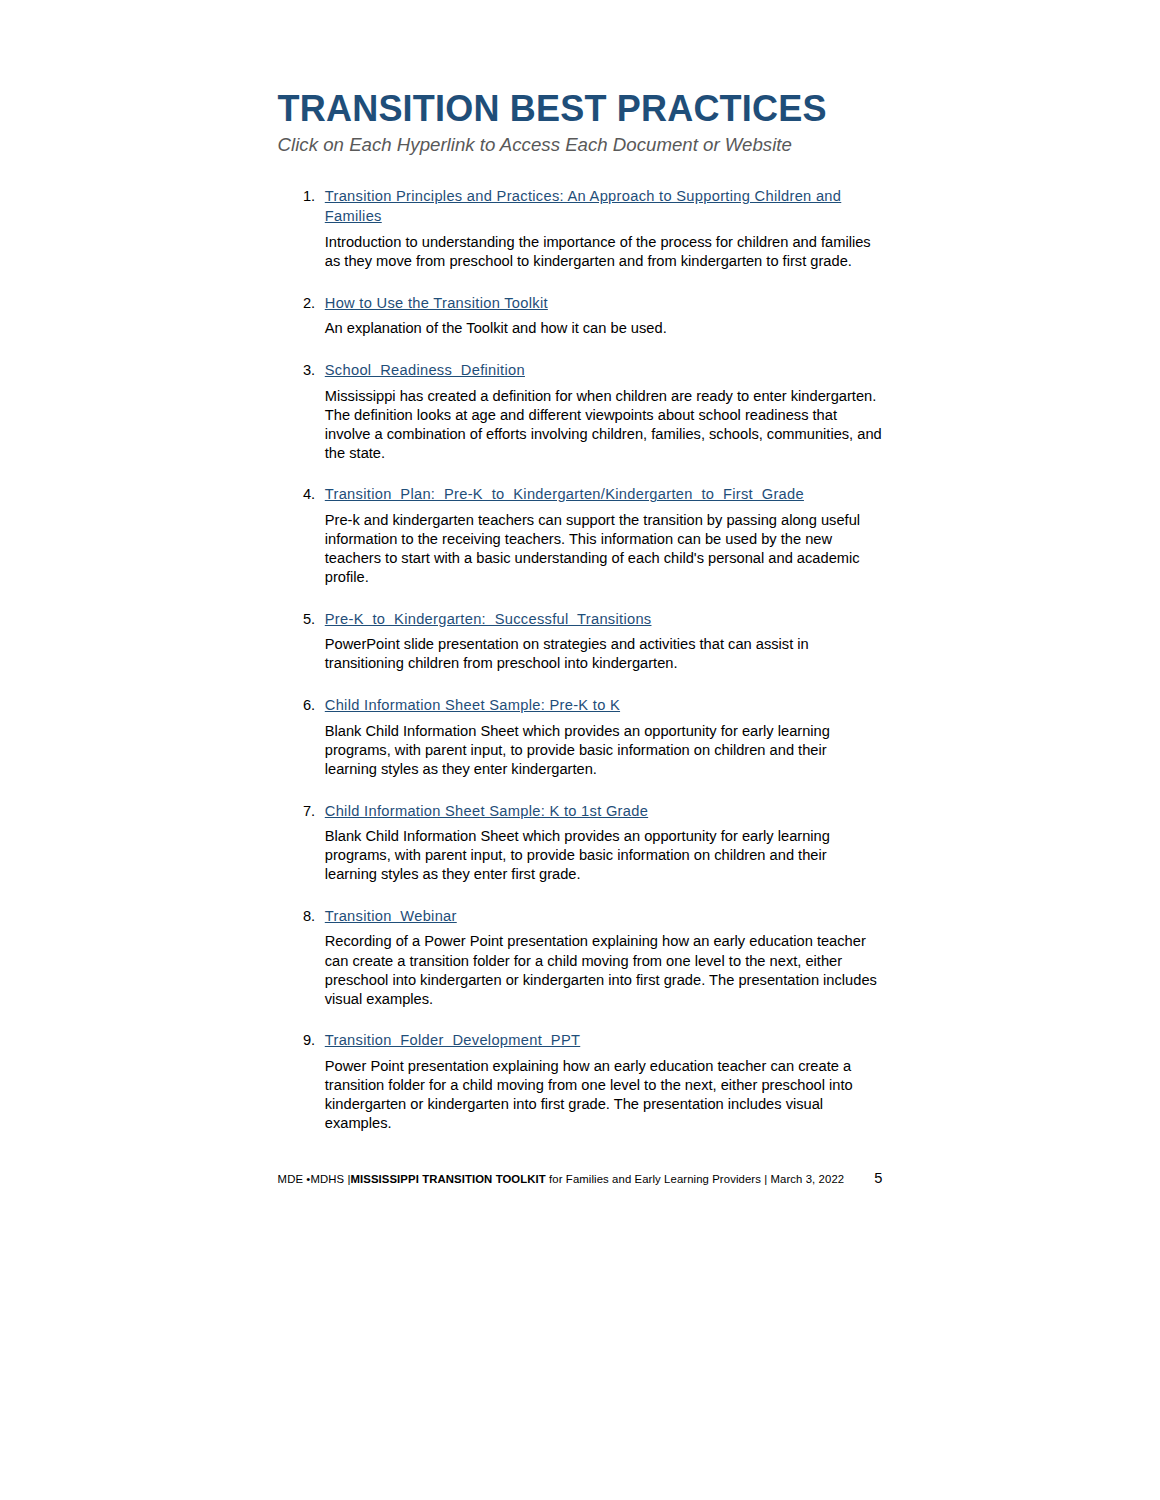TRANSITION BEST PRACTICES
Click on Each Hyperlink to Access Each Document or Website
Transition Principles and Practices: An Approach to Supporting Children and Families
Introduction to understanding the importance of the process for children and families as they move from preschool to kindergarten and from kindergarten to first grade.
How to Use the Transition Toolkit
An explanation of the Toolkit and how it can be used.
School Readiness Definition
Mississippi has created a definition for when children are ready to enter kindergarten. The definition looks at age and different viewpoints about school readiness that involve a combination of efforts involving children, families, schools, communities, and the state.
Transition Plan: Pre-K to Kindergarten/Kindergarten to First Grade
Pre-k and kindergarten teachers can support the transition by passing along useful information to the receiving teachers. This information can be used by the new teachers to start with a basic understanding of each child's personal and academic profile.
Pre-K to Kindergarten: Successful Transitions
PowerPoint slide presentation on strategies and activities that can assist in transitioning children from preschool into kindergarten.
Child Information Sheet Sample: Pre-K to K
Blank Child Information Sheet which provides an opportunity for early learning programs, with parent input, to provide basic information on children and their learning styles as they enter kindergarten.
Child Information Sheet Sample: K to 1st Grade
Blank Child Information Sheet which provides an opportunity for early learning programs, with parent input, to provide basic information on children and their learning styles as they enter first grade.
Transition Webinar
Recording of a Power Point presentation explaining how an early education teacher can create a transition folder for a child moving from one level to the next, either preschool into kindergarten or kindergarten into first grade. The presentation includes visual examples.
Transition Folder Development PPT
Power Point presentation explaining how an early education teacher can create a transition folder for a child moving from one level to the next, either preschool into kindergarten or kindergarten into first grade. The presentation includes visual examples.
MDE •MDHS |MISSISSIPPI TRANSITION TOOLKIT for Families and Early Learning Providers | March 3, 2022
5